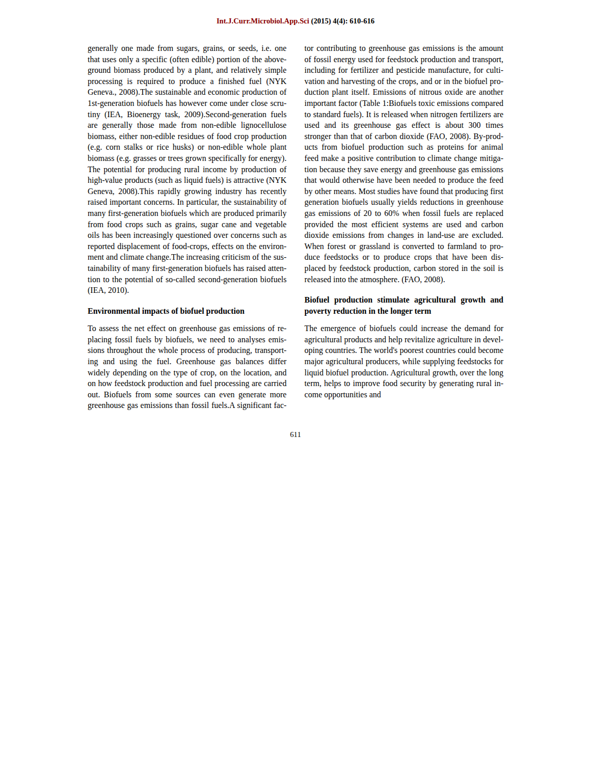Int.J.Curr.Microbiol.App.Sci (2015) 4(4): 610-616
generally one made from sugars, grains, or seeds, i.e. one that uses only a specific (often edible) portion of the above-ground biomass produced by a plant, and relatively simple processing is required to produce a finished fuel (NYK Geneva., 2008).The sustainable and economic production of 1st-generation biofuels has however come under close scrutiny (IEA, Bioenergy task, 2009).Second-generation fuels are generally those made from non-edible lignocellulose biomass, either non-edible residues of food crop production (e.g. corn stalks or rice husks) or non-edible whole plant biomass (e.g. grasses or trees grown specifically for energy). The potential for producing rural income by production of high-value products (such as liquid fuels) is attractive (NYK Geneva, 2008).This rapidly growing industry has recently raised important concerns. In particular, the sustainability of many first-generation biofuels which are produced primarily from food crops such as grains, sugar cane and vegetable oils has been increasingly questioned over concerns such as reported displacement of food-crops, effects on the environment and climate change.The increasing criticism of the sustainability of many first-generation biofuels has raised attention to the potential of so-called second-generation biofuels (IEA, 2010).
Environmental impacts of biofuel production
To assess the net effect on greenhouse gas emissions of replacing fossil fuels by biofuels, we need to analyses emissions throughout the whole process of producing, transporting and using the fuel. Greenhouse gas balances differ widely depending on the type of crop, on the location, and on how feedstock production and fuel processing are carried out. Biofuels from some sources can even generate more greenhouse gas emissions than fossil fuels.A significant factor contributing to greenhouse gas emissions is the amount of fossil energy used for feedstock production and transport, including for fertilizer and pesticide manufacture, for cultivation and harvesting of the crops, and or in the biofuel production plant itself. Emissions of nitrous oxide are another important factor (Table 1:Biofuels toxic emissions compared to standard fuels). It is released when nitrogen fertilizers are used and its greenhouse gas effect is about 300 times stronger than that of carbon dioxide (FAO, 2008). By-products from biofuel production such as proteins for animal feed make a positive contribution to climate change mitigation because they save energy and greenhouse gas emissions that would otherwise have been needed to produce the feed by other means. Most studies have found that producing first generation biofuels usually yields reductions in greenhouse gas emissions of 20 to 60% when fossil fuels are replaced provided the most efficient systems are used and carbon dioxide emissions from changes in land-use are excluded. When forest or grassland is converted to farmland to produce feedstocks or to produce crops that have been displaced by feedstock production, carbon stored in the soil is released into the atmosphere. (FAO, 2008).
Biofuel production stimulate agricultural growth and poverty reduction in the longer term
The emergence of biofuels could increase the demand for agricultural products and help revitalize agriculture in developing countries. The world's poorest countries could become major agricultural producers, while supplying feedstocks for liquid biofuel production. Agricultural growth, over the long term, helps to improve food security by generating rural income opportunities and
611